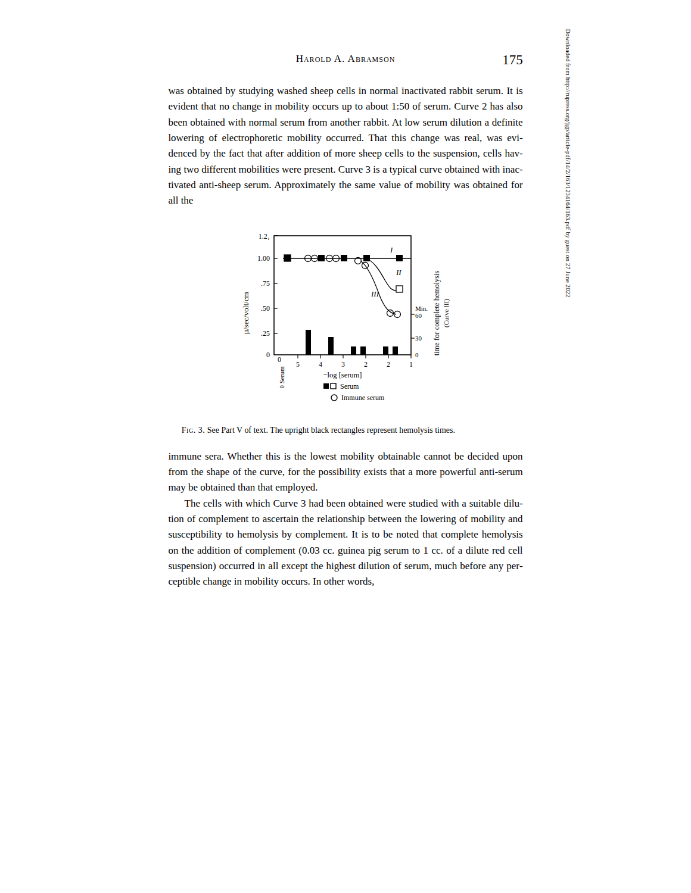Downloaded from http://rupress.org/jgp/article-pdf/14/2/163/1234164/163.pdf by guest on 27 June 2022
Harold A. Abramson175
was obtained by studying washed sheep cells in normal inactivated rabbit serum. It is evident that no change in mobility occurs up to about 1:50 of serum. Curve 2 has also been obtained with normal serum from another rabbit. At low serum dilution a definite lowering of electrophoretic mobility occurred. That this change was real, was evidenced by the fact that after addition of more sheep cells to the suspension, cells having two different mobilities were present. Curve 3 is a typical curve obtained with inactivated anti-sheep serum. Approximately the same value of mobility was obtained for all the
µ/sec/volt/cm 1.2₁ 1.00 .75 .50 .25 0 5 4 3 2 2 1 0 Serum 0 −log [serum] Serum Immune serum time for complete hemolysis (Curve III) Min. 60 30 0 I II III
Fig. 3. See Part V of text. The upright black rectangles represent hemolysis times.
immune sera. Whether this is the lowest mobility obtainable cannot be decided upon from the shape of the curve, for the possibility exists that a more powerful anti-serum may be obtained than that employed.
The cells with which Curve 3 had been obtained were studied with a suitable dilution of complement to ascertain the relationship between the lowering of mobility and susceptibility to hemolysis by complement. It is to be noted that complete hemolysis on the addition of complement (0.03 cc. guinea pig serum to 1 cc. of a dilute red cell suspension) occurred in all except the highest dilution of serum, much before any perceptible change in mobility occurs. In other words,